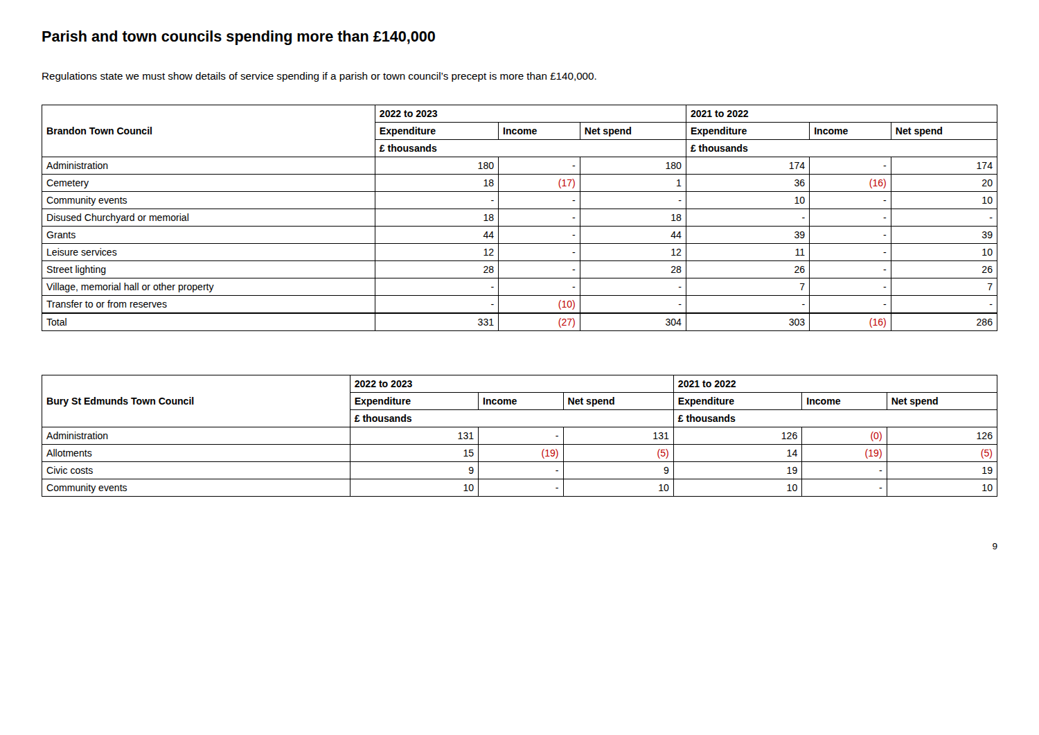Parish and town councils spending more than £140,000
Regulations state we must show details of service spending if a parish or town council’s precept is more than £140,000.
| Brandon Town Council | 2022 to 2023 | 2021 to 2022 |
| --- | --- | --- |
| Expenditure | Income | Net spend | Expenditure | Income | Net spend |
| £ thousands | £ thousands |
| Administration | 180 | - | 180 | 174 | - | 174 |
| Cemetery | 18 | (17) | 1 | 36 | (16) | 20 |
| Community events | - | - | - | 10 | - | 10 |
| Disused Churchyard or memorial | 18 | - | 18 | - | - | - |
| Grants | 44 | - | 44 | 39 | - | 39 |
| Leisure services | 12 | - | 12 | 11 | - | 10 |
| Street lighting | 28 | - | 28 | 26 | - | 26 |
| Village, memorial hall or other property | - | - | - | 7 | - | 7 |
| Transfer to or from reserves | - | (10) | - | - | - | - |
| Total | 331 | (27) | 304 | 303 | (16) | 286 |
| Bury St Edmunds Town Council | 2022 to 2023 | 2021 to 2022 |
| --- | --- | --- |
| Expenditure | Income | Net spend | Expenditure | Income | Net spend |
| £ thousands | £ thousands |
| Administration | 131 | - | 131 | 126 | (0) | 126 |
| Allotments | 15 | (19) | (5) | 14 | (19) | (5) |
| Civic costs | 9 | - | 9 | 19 | - | 19 |
| Community events | 10 | - | 10 | 10 | - | 10 |
9